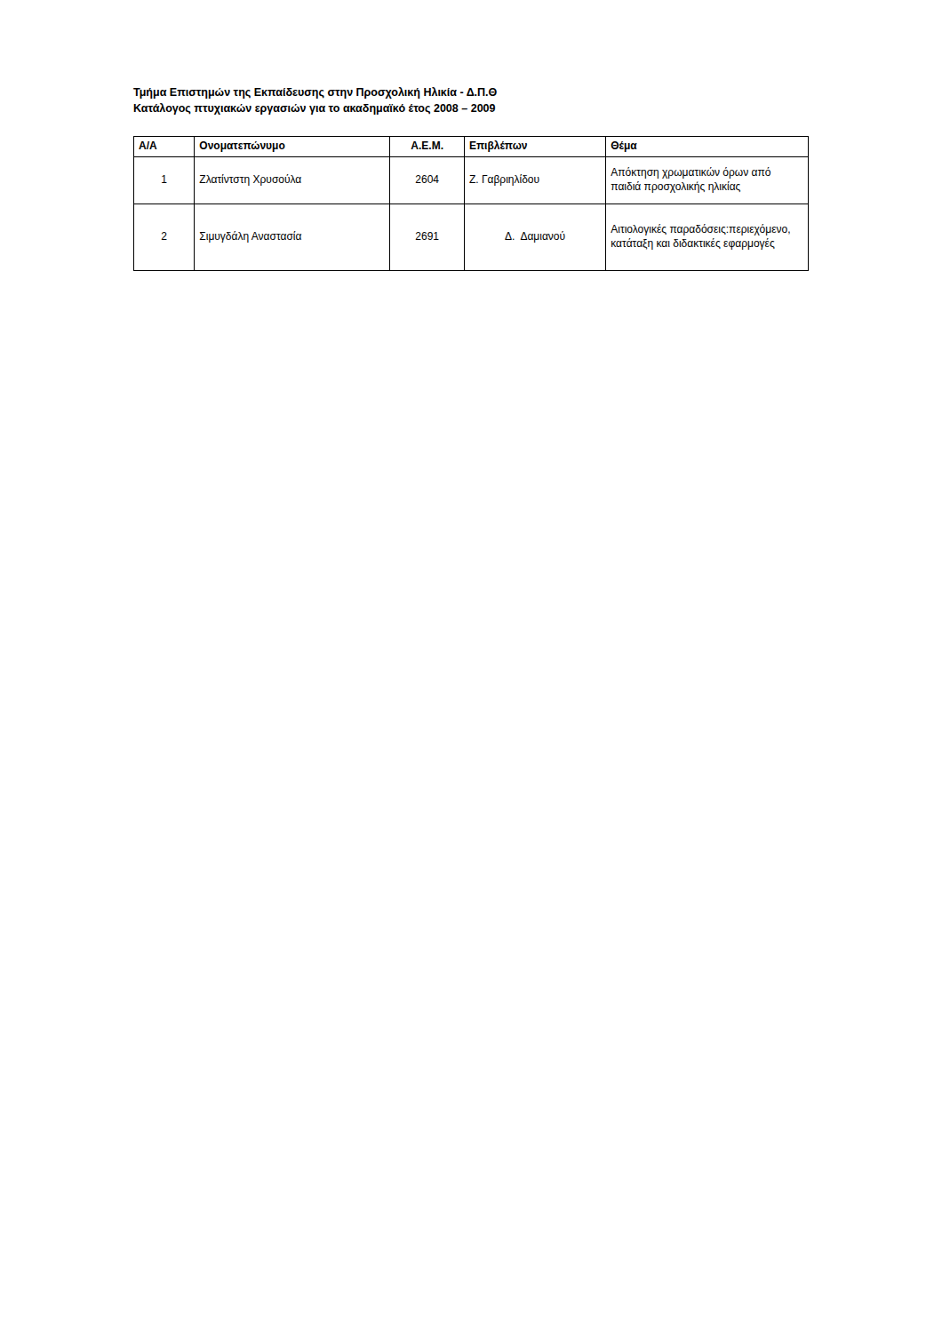Τμήμα Επιστημών της Εκπαίδευσης στην Προσχολική Ηλικία - Δ.Π.Θ
Κατάλογος πτυχιακών εργασιών για το ακαδημαϊκό έτος 2008 – 2009
| Α/Α | Ονοματεπώνυμο | Α.Ε.Μ. | Επιβλέπων | Θέμα |
| --- | --- | --- | --- | --- |
| 1 | Ζλατίντστη Χρυσούλα | 2604 | Ζ. Γαβριηλίδου | Απόκτηση χρωματικών όρων από παιδιά προσχολικής ηλικίας |
| 2 | Σιμυγδάλη Αναστασία | 2691 | Δ. Δαμιανού | Αιτιολογικές παραδόσεις:περιεχόμενο, κατάταξη και διδακτικές εφαρμογές |